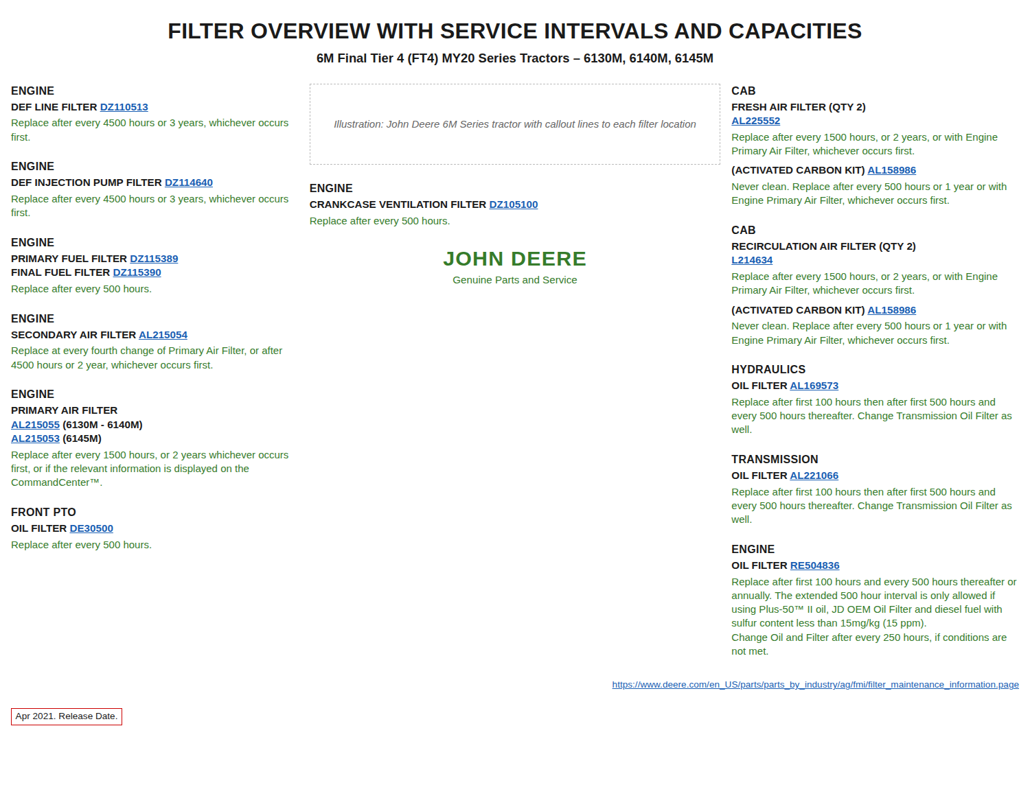Filter Overview with Service Intervals and Capacities
6M Final Tier 4 (FT4) MY20 Series Tractors – 6130M, 6140M, 6145M
Engine
DEF Line Filter DZ110513
Replace after every 4500 hours or 3 years, whichever occurs first.
Engine
DEF Injection Pump Filter DZ114640
Replace after every 4500 hours or 3 years, whichever occurs first.
Engine
Primary Fuel Filter DZ115389
Final Fuel Filter DZ115390
Replace after every 500 hours.
Engine
Secondary Air Filter AL215054
Replace at every fourth change of Primary Air Filter, or after 4500 hours or 2 year, whichever occurs first.
Engine
Primary Air Filter
AL215055 (6130M - 6140M)
AL215053 (6145M)
Replace after every 1500 hours, or 2 years whichever occurs first, or if the relevant information is displayed on the CommandCenter™.
Front PTO
Oil Filter DE30500
Replace after every 500 hours.
Illustration: John Deere 6M Series tractor with callout lines to each filter location
Engine
Crankcase Ventilation Filter DZ105100
Replace after every 500 hours.
John Deere
Genuine Parts and Service
Cab
Fresh Air Filter (Qty 2)
AL225552
Replace after every 1500 hours, or 2 years, or with Engine Primary Air Filter, whichever occurs first.
(Activated Carbon Kit) AL158986
Never clean. Replace after every 500 hours or 1 year or with Engine Primary Air Filter, whichever occurs first.
Cab
Recirculation Air Filter (Qty 2)
L214634
Replace after every 1500 hours, or 2 years, or with Engine Primary Air Filter, whichever occurs first.
(Activated Carbon Kit) AL158986
Never clean. Replace after every 500 hours or 1 year or with Engine Primary Air Filter, whichever occurs first.
Hydraulics
Oil Filter AL169573
Replace after first 100 hours then after first 500 hours and every 500 hours thereafter. Change Transmission Oil Filter as well.
Transmission
Oil Filter AL221066
Replace after first 100 hours then after first 500 hours and every 500 hours thereafter. Change Transmission Oil Filter as well.
Engine
Oil Filter RE504836
Replace after first 100 hours and every 500 hours thereafter or annually. The extended 500 hour interval is only allowed if using Plus-50™ II oil, JD OEM Oil Filter and diesel fuel with sulfur content less than 15mg/kg (15 ppm).
Change Oil and Filter after every 250 hours, if conditions are not met.
https://www.deere.com/en_US/parts/parts_by_industry/ag/fmi/filter_maintenance_information.page
Apr 2021. Release Date.